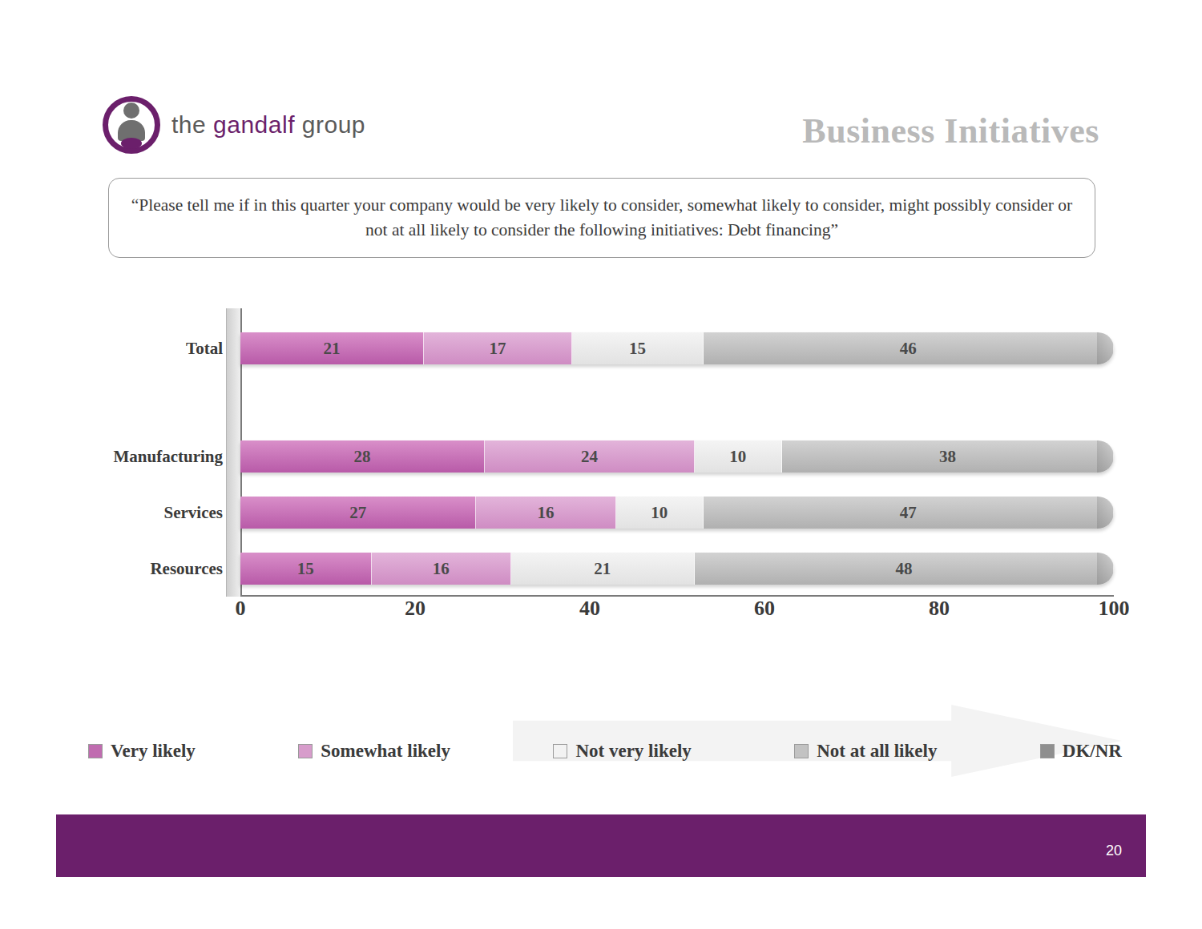the gandalf group
Business Initiatives
“Please tell me if in this quarter your company would be very likely to consider, somewhat likely to consider, might possibly consider or not at all likely to consider the following initiatives: Debt financing”
Total
21
17
15
46
Manufacturing
28
24
10
38
Services
27
16
10
47
Resources
15
16
21
48
0 20 40 60 80 100
Very likely Somewhat likely Not very likely Not at all likely DK/NR
20